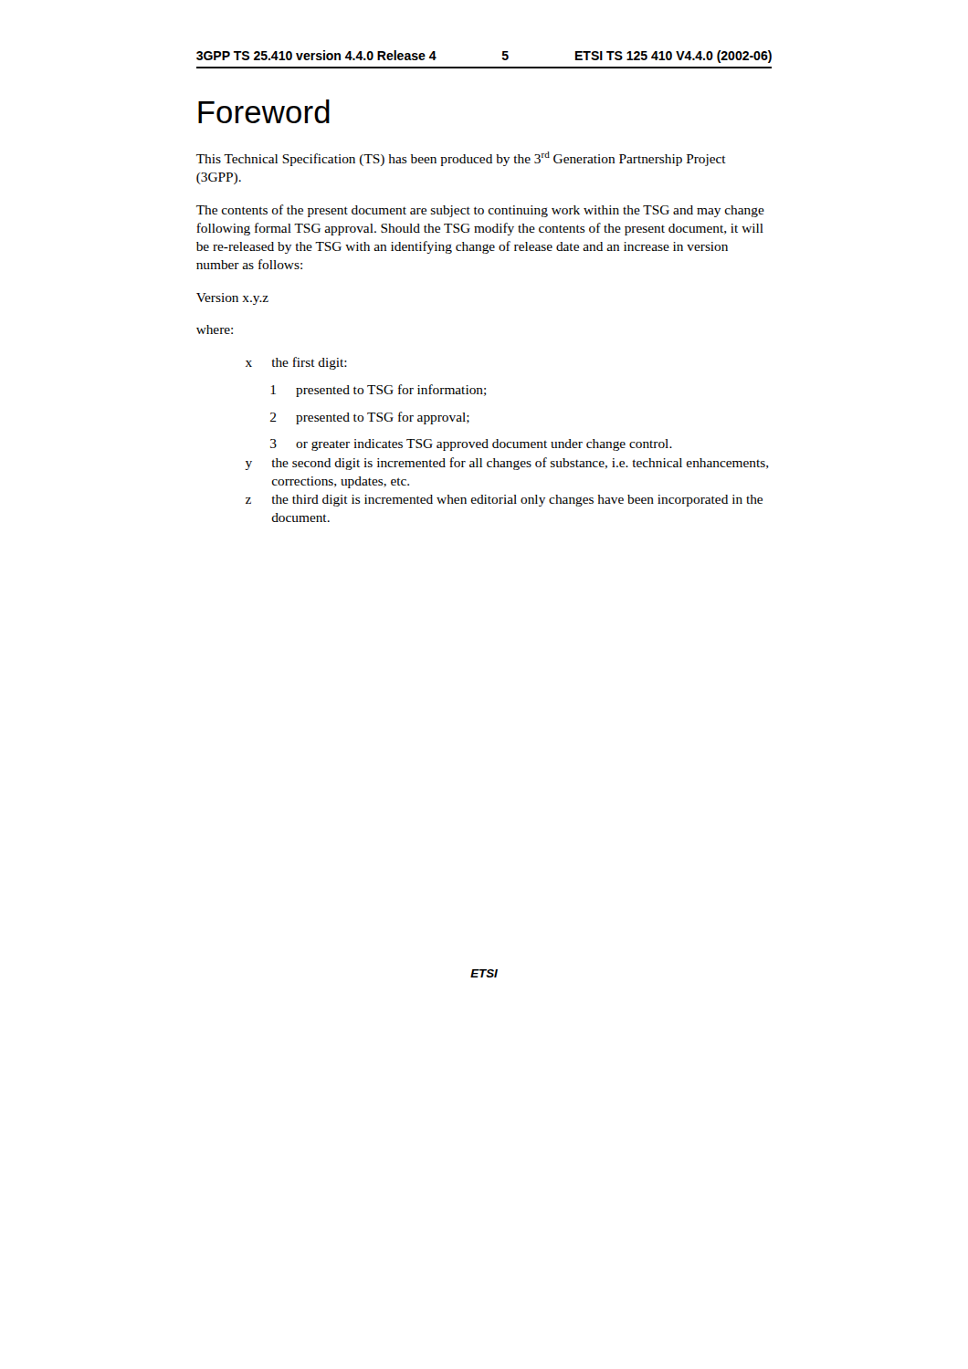3GPP TS 25.410 version 4.4.0 Release 4
5
ETSI TS 125 410 V4.4.0 (2002-06)
Foreword
This Technical Specification (TS) has been produced by the 3rd Generation Partnership Project (3GPP).
The contents of the present document are subject to continuing work within the TSG and may change following formal TSG approval. Should the TSG modify the contents of the present document, it will be re-released by the TSG with an identifying change of release date and an increase in version number as follows:
Version x.y.z
where:
x
the first digit:
1
presented to TSG for information;
2
presented to TSG for approval;
3
or greater indicates TSG approved document under change control.
y
the second digit is incremented for all changes of substance, i.e. technical enhancements, corrections, updates, etc.
z
the third digit is incremented when editorial only changes have been incorporated in the document.
ETSI